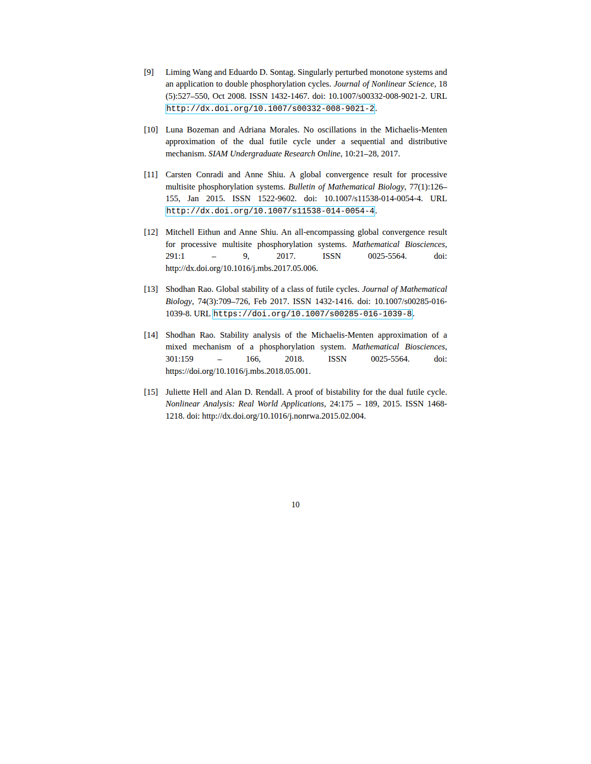[9] Liming Wang and Eduardo D. Sontag. Singularly perturbed monotone systems and an application to double phosphorylation cycles. Journal of Nonlinear Science, 18 (5):527–550, Oct 2008. ISSN 1432-1467. doi: 10.1007/s00332-008-9021-2. URL http://dx.doi.org/10.1007/s00332-008-9021-2.
[10] Luna Bozeman and Adriana Morales. No oscillations in the Michaelis-Menten approximation of the dual futile cycle under a sequential and distributive mechanism. SIAM Undergraduate Research Online, 10:21–28, 2017.
[11] Carsten Conradi and Anne Shiu. A global convergence result for processive multisite phosphorylation systems. Bulletin of Mathematical Biology, 77(1):126–155, Jan 2015. ISSN 1522-9602. doi: 10.1007/s11538-014-0054-4. URL http://dx.doi.org/10.1007/s11538-014-0054-4.
[12] Mitchell Eithun and Anne Shiu. An all-encompassing global convergence result for processive multisite phosphorylation systems. Mathematical Biosciences, 291:1 – 9, 2017. ISSN 0025-5564. doi: http://dx.doi.org/10.1016/j.mbs.2017.05.006.
[13] Shodhan Rao. Global stability of a class of futile cycles. Journal of Mathematical Biology, 74(3):709–726, Feb 2017. ISSN 1432-1416. doi: 10.1007/s00285-016-1039-8. URL https://doi.org/10.1007/s00285-016-1039-8.
[14] Shodhan Rao. Stability analysis of the Michaelis-Menten approximation of a mixed mechanism of a phosphorylation system. Mathematical Biosciences, 301:159 – 166, 2018. ISSN 0025-5564. doi: https://doi.org/10.1016/j.mbs.2018.05.001.
[15] Juliette Hell and Alan D. Rendall. A proof of bistability for the dual futile cycle. Nonlinear Analysis: Real World Applications, 24:175 – 189, 2015. ISSN 1468-1218. doi: http://dx.doi.org/10.1016/j.nonrwa.2015.02.004.
10